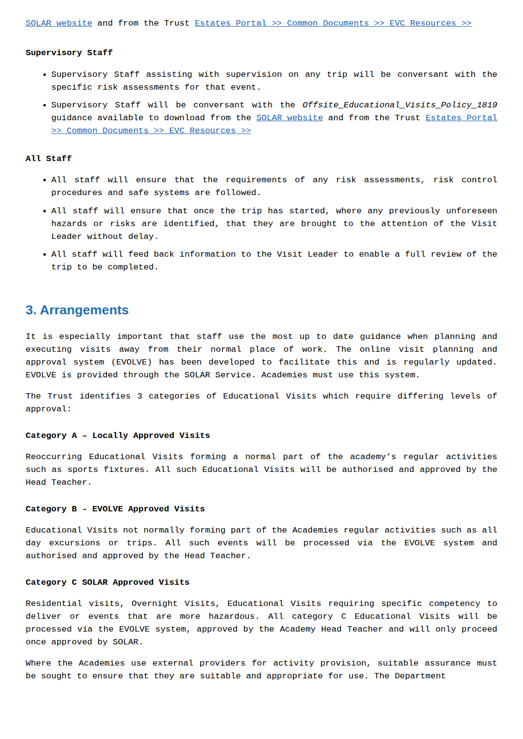SOLAR website and from the Trust Estates Portal >> Common Documents >> EVC Resources >>
Supervisory Staff
Supervisory Staff assisting with supervision on any trip will be conversant with the specific risk assessments for that event.
Supervisory Staff will be conversant with the Offsite_Educational_Visits_Policy_1819 guidance available to download from the SOLAR website and from the Trust Estates Portal >> Common Documents >> EVC Resources >>
All Staff
All staff will ensure that the requirements of any risk assessments, risk control procedures and safe systems are followed.
All staff will ensure that once the trip has started, where any previously unforeseen hazards or risks are identified, that they are brought to the attention of the Visit Leader without delay.
All staff will feed back information to the Visit Leader to enable a full review of the trip to be completed.
3. Arrangements
It is especially important that staff use the most up to date guidance when planning and executing visits away from their normal place of work. The online visit planning and approval system (EVOLVE) has been developed to facilitate this and is regularly updated. EVOLVE is provided through the SOLAR Service. Academies must use this system.
The Trust identifies 3 categories of Educational Visits which require differing levels of approval:
Category A – Locally Approved Visits
Reoccurring Educational Visits forming a normal part of the academy’s regular activities such as sports fixtures. All such Educational Visits will be authorised and approved by the Head Teacher.
Category B - EVOLVE Approved Visits
Educational Visits not normally forming part of the Academies regular activities such as all day excursions or trips. All such events will be processed via the EVOLVE system and authorised and approved by the Head Teacher.
Category C SOLAR Approved Visits
Residential visits, Overnight Visits, Educational Visits requiring specific competency to deliver or events that are more hazardous. All category C Educational Visits will be processed via the EVOLVE system, approved by the Academy Head Teacher and will only proceed once approved by SOLAR.
Where the Academies use external providers for activity provision, suitable assurance must be sought to ensure that they are suitable and appropriate for use. The Department